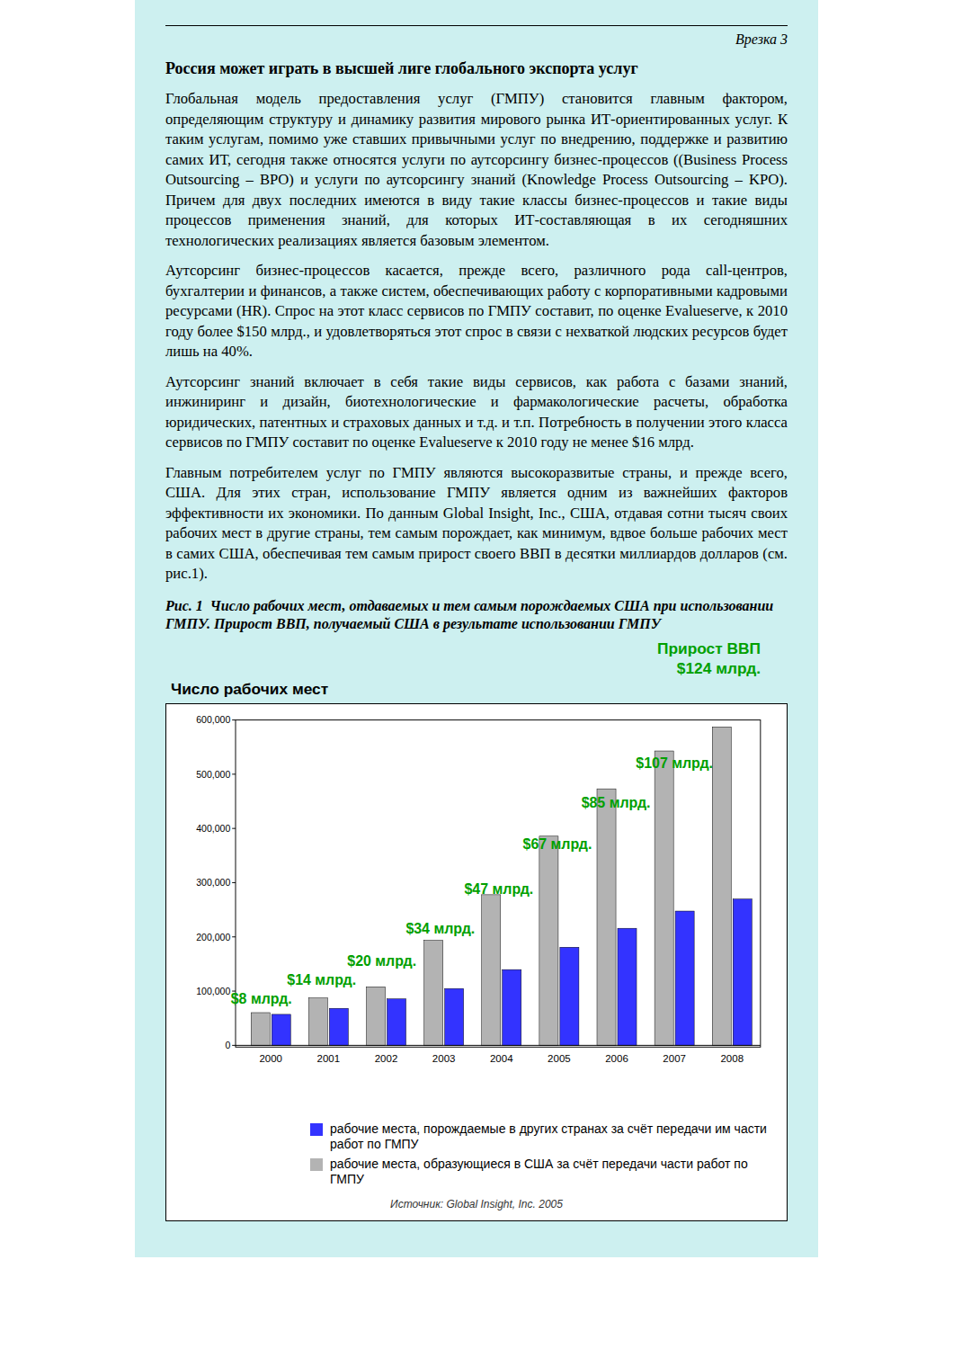Врезка 3
Россия может играть в высшей лиге глобального экспорта услуг
Глобальная модель предоставления услуг (ГМПУ) становится главным фактором, определяющим структуру и динамику развития мирового рынка ИТ-ориентированных услуг. К таким услугам, помимо уже ставших привычными услуг по внедрению, поддержке и развитию самих ИТ, сегодня также относятся услуги по аутсорсингу бизнес-процессов ((Business Process Outsourcing – BPO) и услуги по аутсорсингу знаний (Knowledge Process Outsourcing – KPO). Причем для двух последних имеются в виду такие классы бизнес-процессов и такие виды процессов применения знаний, для которых ИТ-составляющая в их сегодняшних технологических реализациях является базовым элементом.
Аутсорсинг бизнес-процессов касается, прежде всего, различного рода call-центров, бухгалтерии и финансов, а также систем, обеспечивающих работу с корпоративными кадровыми ресурсами (HR). Спрос на этот класс сервисов по ГМПУ составит, по оценке Evalueserve, к 2010 году более $150 млрд., и удовлетворяться этот спрос в связи с нехваткой людских ресурсов будет лишь на 40%.
Аутсорсинг знаний включает в себя такие виды сервисов, как работа с базами знаний, инжиниринг и дизайн, биотехнологические и фармакологические расчеты, обработка юридических, патентных и страховых данных и т.д. и т.п. Потребность в получении этого класса сервисов по ГМПУ составит по оценке Evalueserve к 2010 году не менее $16 млрд.
Главным потребителем услуг по ГМПУ являются высокоразвитые страны, и прежде всего, США. Для этих стран, использование ГМПУ является одним из важнейших факторов эффективности их экономики. По данным Global Insight, Inc., США, отдавая сотни тысяч своих рабочих мест в другие страны, тем самым порождает, как минимум, вдвое больше рабочих мест в самих США, обеспечивая тем самым прирост своего ВВП в десятки миллиардов долларов (см. рис.1).
Рис. 1 Число рабочих мест, отдаваемых и тем самым порождаемых США при использовании ГМПУ. Прирост ВВП, получаемый США в результате использовании ГМПУ
Прирост ВВП
$124 млрд.
Число рабочих мест
600,000 500,000 400,000 300,000 200,000 100,000 0 2000 2001 2002 2003 2004 2005 2006 2007 2008 $8 млрд. $14 млрд. $20 млрд. $34 млрд. $47 млрд. $67 млрд. $85 млрд. $107 млрд.
рабочие места, порождаемые в других странах за счёт передачи им части работ по ГМПУ
рабочие места, образующиеся в США за счёт передачи части работ по ГМПУ
Источник: Global Insight, Inc. 2005